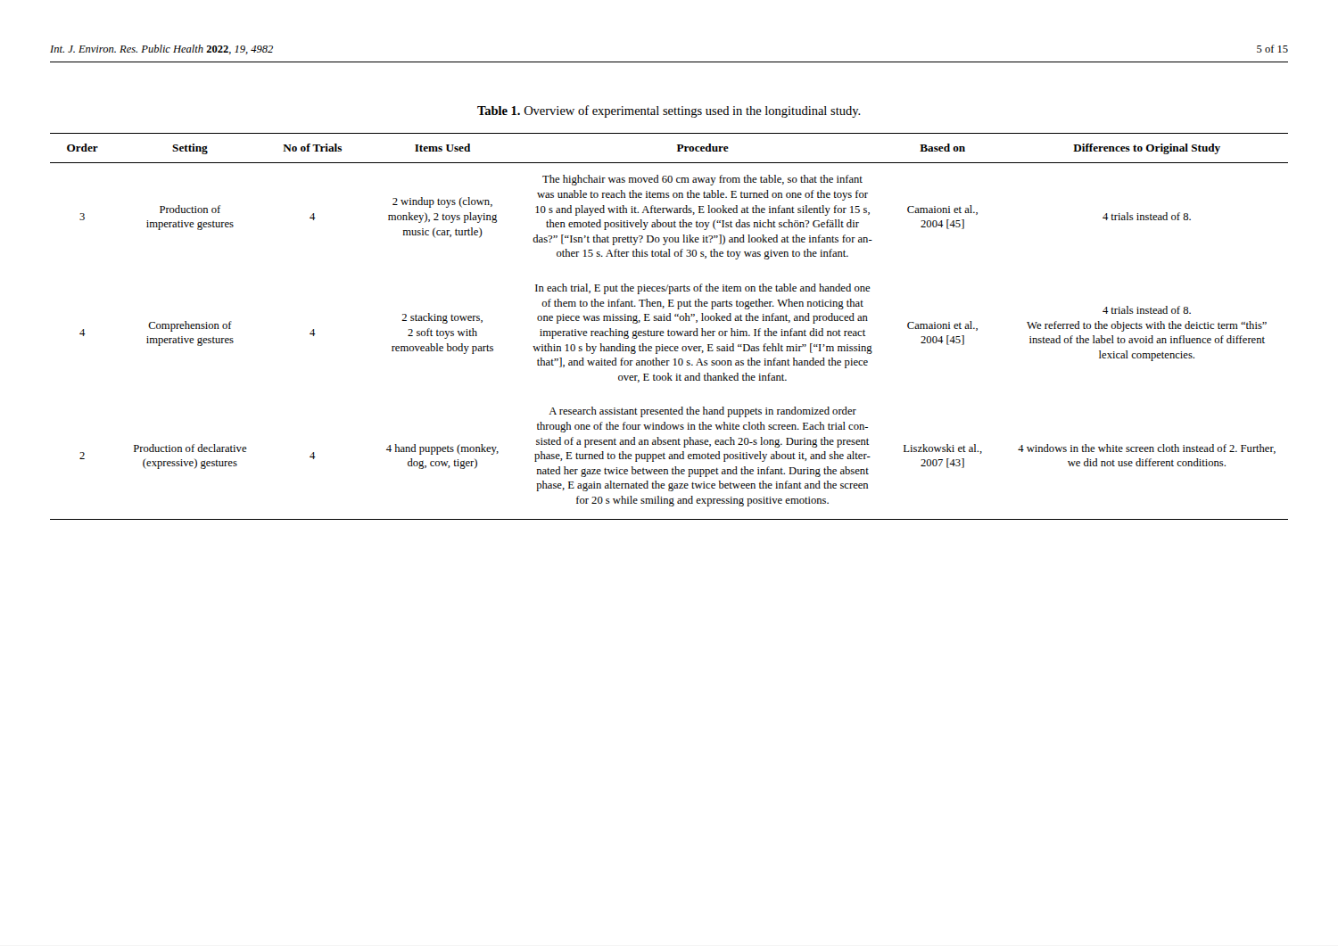Int. J. Environ. Res. Public Health 2022, 19, 4982
5 of 15
Table 1. Overview of experimental settings used in the longitudinal study.
| Order | Setting | No of Trials | Items Used | Procedure | Based on | Differences to Original Study |
| --- | --- | --- | --- | --- | --- | --- |
| 3 | Production of imperative gestures | 4 | 2 windup toys (clown, monkey), 2 toys playing music (car, turtle) | The highchair was moved 60 cm away from the table, so that the infant was unable to reach the items on the table. E turned on one of the toys for 10 s and played with it. Afterwards, E looked at the infant silently for 15 s, then emoted positively about the toy (“Ist das nicht schön? Gefällt dir das?” [“Isn’t that pretty? Do you like it?”]) and looked at the infants for another 15 s. After this total of 30 s, the toy was given to the infant. | Camaioni et al., 2004 [45] | 4 trials instead of 8. |
| 4 | Comprehension of imperative gestures | 4 | 2 stacking towers, 2 soft toys with removeable body parts | In each trial, E put the pieces/parts of the item on the table and handed one of them to the infant. Then, E put the parts together. When noticing that one piece was missing, E said “oh”, looked at the infant, and produced an imperative reaching gesture toward her or him. If the infant did not react within 10 s by handing the piece over, E said “Das fehlt mir” [“I’m missing that”], and waited for another 10 s. As soon as the infant handed the piece over, E took it and thanked the infant. | Camaioni et al., 2004 [45] | 4 trials instead of 8. We referred to the objects with the deictic term “this” instead of the label to avoid an influence of different lexical competencies. |
| 2 | Production of declarative (expressive) gestures | 4 | 4 hand puppets (monkey, dog, cow, tiger) | A research assistant presented the hand puppets in randomized order through one of the four windows in the white cloth screen. Each trial consisted of a present and an absent phase, each 20-s long. During the present phase, E turned to the puppet and emoted positively about it, and she alternated her gaze twice between the puppet and the infant. During the absent phase, E again alternated the gaze twice between the infant and the screen for 20 s while smiling and expressing positive emotions. | Liszkowski et al., 2007 [43] | 4 windows in the white screen cloth instead of 2. Further, we did not use different conditions. |